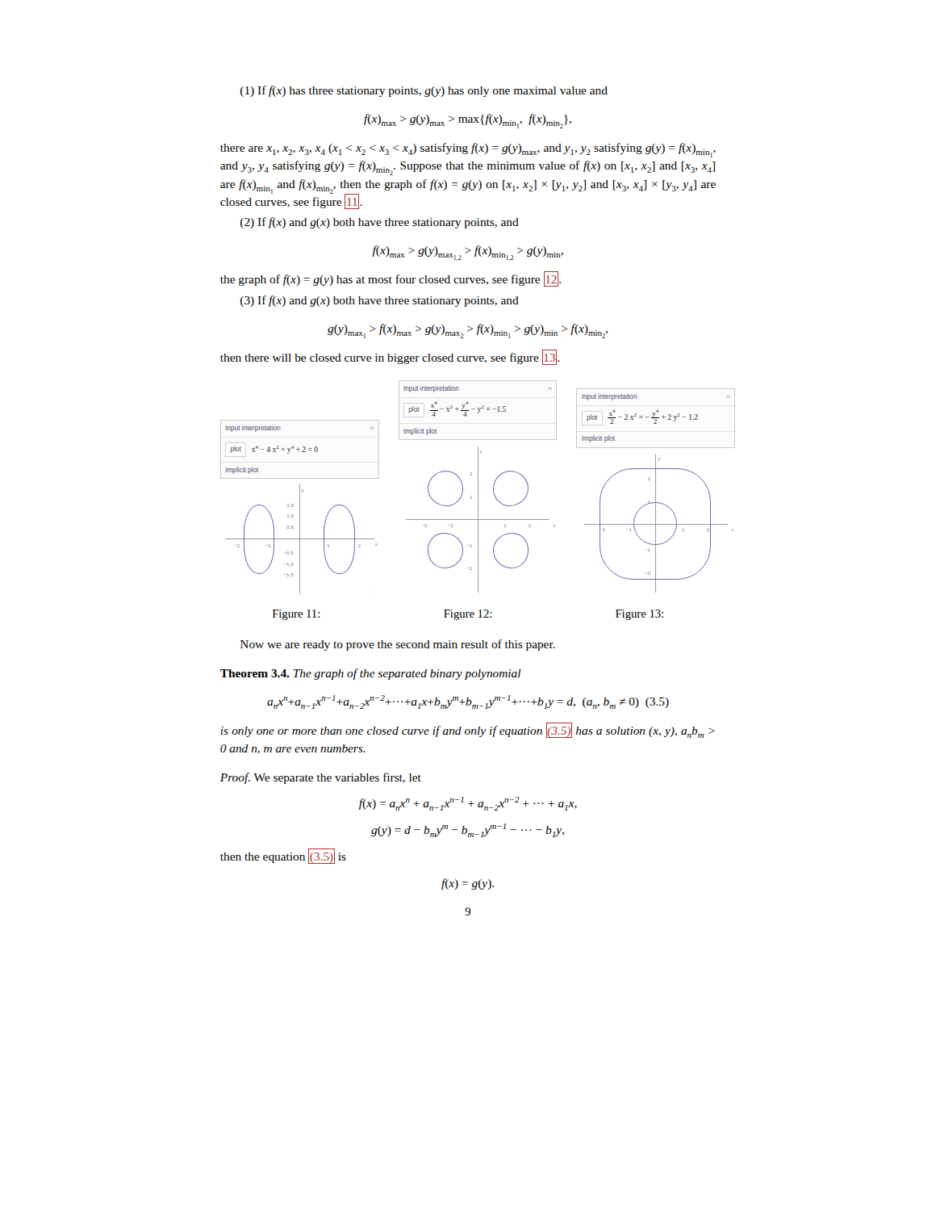(1) If f(x) has three stationary points, g(y) has only one maximal value and
f(x)max > g(y)max > max{f(x)min1, f(x)min2},
there are x1, x2, x3, x4 (x1 < x2 < x3 < x4) satisfying f(x) = g(y)max, and y1, y2 satisfying g(y) = f(x)min1, and y3, y4 satisfying g(y) = f(x)min2. Suppose that the minimum value of f(x) on [x1, x2] and [x3, x4] are f(x)min1 and f(x)min2, then the graph of f(x) = g(y) on [x1, x2] × [y1, y2] and [x3, x4] × [y3, y4] are closed curves, see figure 11.
(2) If f(x) and g(x) both have three stationary points, and
f(x)max > g(y)max1,2 > f(x)min1,2 > g(y)min,
the graph of f(x) = g(y) has at most four closed curves, see figure 12.
(3) If f(x) and g(x) both have three stationary points, and
g(y)max1 > f(x)max > g(y)max2 > f(x)min1 > g(y)min > f(x)min2,
then there will be closed curve in bigger closed curve, see figure 13.
Input interpretation»
plot x4 − 4 x2 + y4 + 2 = 0
Implicit plot
y
x
1.5
1.0
0.5
−0.5
−1.0
−1.5
−2
−1
1
2
,
Input interpretation»
plot x44 − x2 + y44 − y2 = −1.5
Implicit plot
y
x
2
1
−1
−2
−2
−1
1
2
Input interpretation»
plot x42 − 2 x2 = − y42 + 2 y2 − 1.2
Implicit plot
y
x
2
1
−1
−2
−2
−1
1
2
Figure 11:
Figure 12:
Figure 13:
Now we are ready to prove the second main result of this paper.
Theorem 3.4. The graph of the separated binary polynomial
anxn+an−1xn−1+an−2xn−2+···+a1x+bmym+bm−1ym−1+···+b1y = d, (an, bm ≠ 0) (3.5)
is only one or more than one closed curve if and only if equation (3.5) has a solution (x, y), anbm > 0 and n, m are even numbers.
Proof. We separate the variables first, let
f(x) = anxn + an−1xn−1 + an−2xn−2 + ··· + a1x,
g(y) = d − bmym − bm−1ym−1 − ··· − b1y,
then the equation (3.5) is
f(x) = g(y).
9